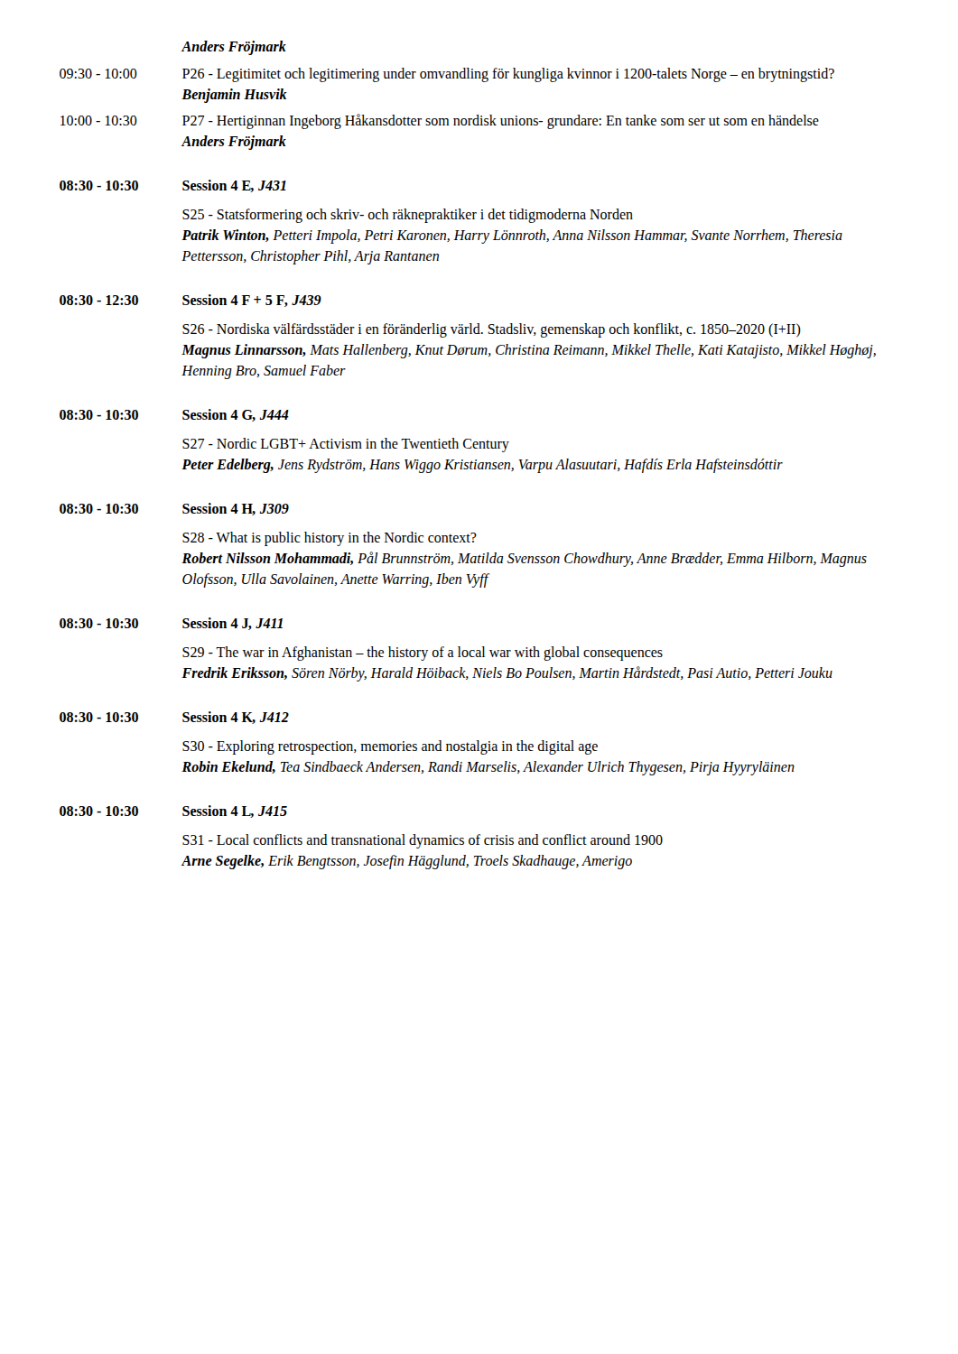Anders Fröjmark
09:30 - 10:00
P26 - Legitimitet och legitimering under omvandling för kungliga kvinnor i 1200-talets Norge – en brytningstid?
Benjamin Husvik
10:00 - 10:30
P27 - Hertiginnan Ingeborg Håkansdotter som nordisk unions- grundare: En tanke som ser ut som en händelse
Anders Fröjmark
08:30 - 10:30
Session 4 E, J431
S25 - Statsformering och skriv- och räknepraktiker i det tidigmoderna Norden
Patrik Winton, Petteri Impola, Petri Karonen, Harry Lönnroth, Anna Nilsson Hammar, Svante Norrhem, Theresia Pettersson, Christopher Pihl, Arja Rantanen
08:30 - 12:30
Session 4 F + 5 F, J439
S26 - Nordiska välfärdsstäder i en föränderlig värld. Stadsliv, gemenskap och konflikt, c. 1850–2020 (I+II)
Magnus Linnarsson, Mats Hallenberg, Knut Dørum, Christina Reimann, Mikkel Thelle, Kati Katajisto, Mikkel Høghøj, Henning Bro, Samuel Faber
08:30 - 10:30
Session 4 G, J444
S27 - Nordic LGBT+ Activism in the Twentieth Century
Peter Edelberg, Jens Rydström, Hans Wiggo Kristiansen, Varpu Alasuutari, Hafdís Erla Hafsteinsdóttir
08:30 - 10:30
Session 4 H, J309
S28 - What is public history in the Nordic context?
Robert Nilsson Mohammadi, Pål Brunnström, Matilda Svensson Chowdhury, Anne Brædder, Emma Hilborn, Magnus Olofsson, Ulla Savolainen, Anette Warring, Iben Vyff
08:30 - 10:30
Session 4 J, J411
S29 - The war in Afghanistan – the history of a local war with global consequences
Fredrik Eriksson, Sören Nörby, Harald Höiback, Niels Bo Poulsen, Martin Hårdstedt, Pasi Autio, Petteri Jouku
08:30 - 10:30
Session 4 K, J412
S30 - Exploring retrospection, memories and nostalgia in the digital age
Robin Ekelund, Tea Sindbaeck Andersen, Randi Marselis, Alexander Ulrich Thygesen, Pirja Hyyryläinen
08:30 - 10:30
Session 4 L, J415
S31 - Local conflicts and transnational dynamics of crisis and conflict around 1900
Arne Segelke, Erik Bengtsson, Josefin Hägglund, Troels Skadhauge, Amerigo